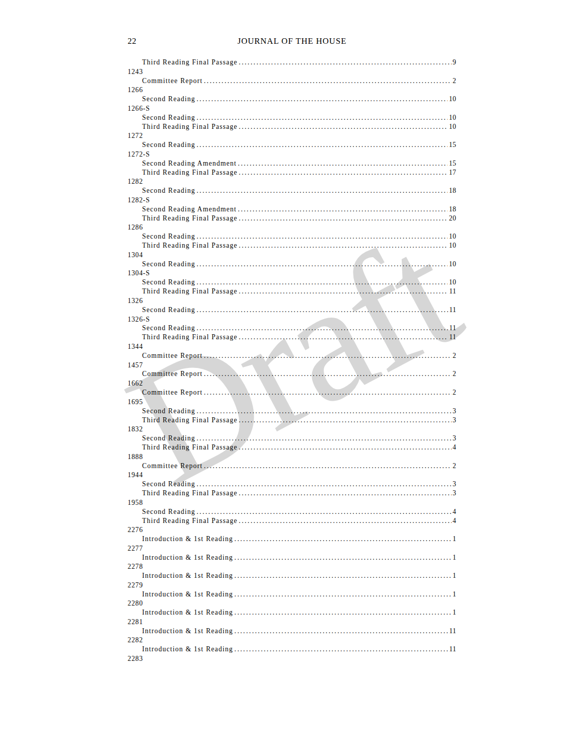Draft
22
JOURNAL OF THE HOUSE
Third Reading Final Passage........................................................................................................... 9
1243
Committee Report..................................................................................................................... 2
1266
Second Reading....................................................................................................................... 10
1266-S
Second Reading....................................................................................................................... 10
Third Reading Final Passage........................................................................................................... 10
1272
Second Reading....................................................................................................................... 15
1272-S
Second Reading Amendment....................................................................................................... 15
Third Reading Final Passage........................................................................................................... 17
1282
Second Reading....................................................................................................................... 18
1282-S
Second Reading Amendment....................................................................................................... 18
Third Reading Final Passage........................................................................................................... 20
1286
Second Reading....................................................................................................................... 10
Third Reading Final Passage........................................................................................................... 10
1304
Second Reading....................................................................................................................... 10
1304-S
Second Reading....................................................................................................................... 10
Third Reading Final Passage........................................................................................................... 11
1326
Second Reading....................................................................................................................... 11
1326-S
Second Reading....................................................................................................................... 11
Third Reading Final Passage........................................................................................................... 11
1344
Committee Report..................................................................................................................... 2
1457
Committee Report..................................................................................................................... 2
1662
Committee Report..................................................................................................................... 2
1695
Second Reading....................................................................................................................... 3
Third Reading Final Passage........................................................................................................... 3
1832
Second Reading....................................................................................................................... 3
Third Reading Final Passage........................................................................................................... 4
1888
Committee Report..................................................................................................................... 2
1944
Second Reading....................................................................................................................... 3
Third Reading Final Passage........................................................................................................... 3
1958
Second Reading....................................................................................................................... 4
Third Reading Final Passage........................................................................................................... 4
2276
Introduction & 1st Reading............................................................................................................. 1
2277
Introduction & 1st Reading............................................................................................................. 1
2278
Introduction & 1st Reading............................................................................................................. 1
2279
Introduction & 1st Reading............................................................................................................. 1
2280
Introduction & 1st Reading............................................................................................................. 1
2281
Introduction & 1st Reading............................................................................................................. 11
2282
Introduction & 1st Reading............................................................................................................. 11
2283